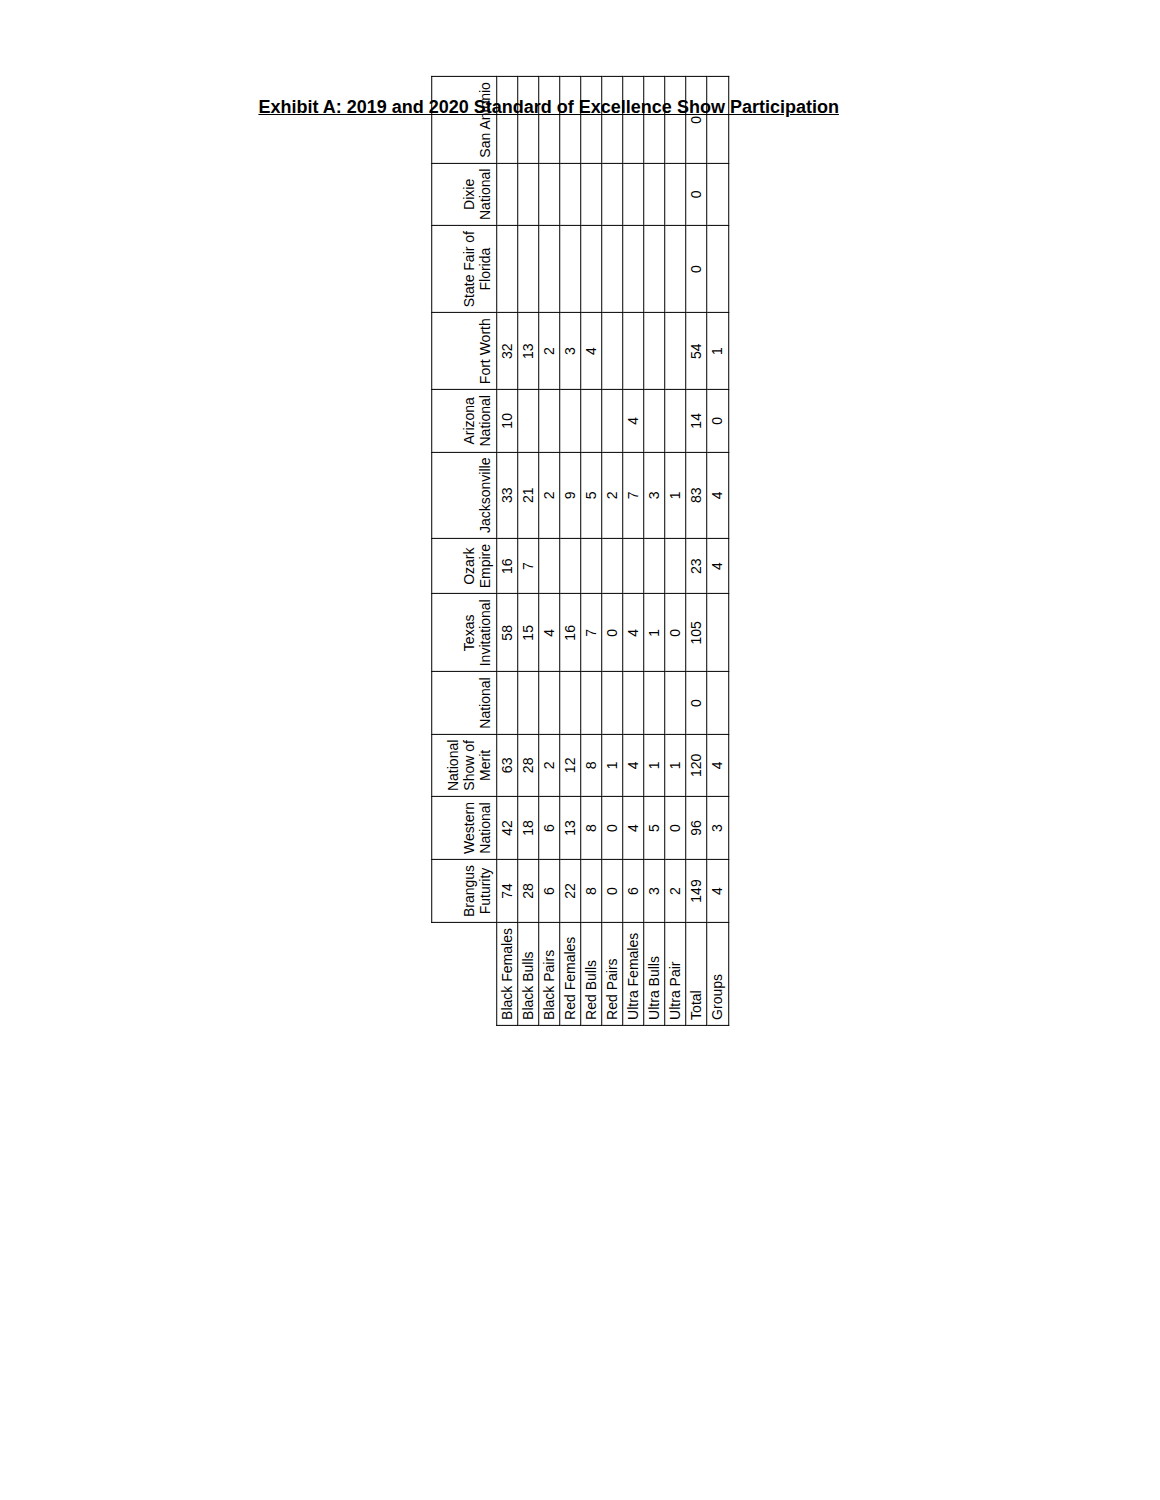Exhibit A: 2019 and 2020 Standard of Excellence Show Participation
| | Brangus Futurity | Western National | National Show of Merit | National | Texas Invitational | Ozark Empire | Jacksonville | Arizona National | Fort Worth | State Fair of Florida | Dixie National | San Antonio |
| --- | --- | --- | --- | --- | --- | --- | --- | --- | --- | --- | --- | --- |
| Black Females | 74 | 42 | 63 | | 58 | 16 | 33 | 10 | 32 | | | |
| Black Bulls | 28 | 18 | 28 | | 15 | 7 | 21 | | 13 | | | |
| Black Pairs | 6 | 6 | 2 | | 4 | | 2 | | 2 | | | |
| Red Females | 22 | 13 | 12 | | 16 | | 9 | | 3 | | | |
| Red Bulls | 8 | 8 | 8 | | 7 | | 5 | | 4 | | | |
| Red Pairs | 0 | 0 | 1 | | 0 | | 2 | | | | | |
| Ultra Females | 6 | 4 | 4 | | 4 | | 7 | 4 | | | | |
| Ultra Bulls | 3 | 5 | 1 | | 1 | | 3 | | | | | |
| Ultra Pair | 2 | 0 | 1 | | 0 | | 1 | | | | | |
| Total | 149 | 96 | 120 | 0 | 105 | 23 | 83 | 14 | 54 | 0 | 0 | 0 |
| Groups | 4 | 3 | 4 | | | 4 | 4 | 0 | 1 | | | |